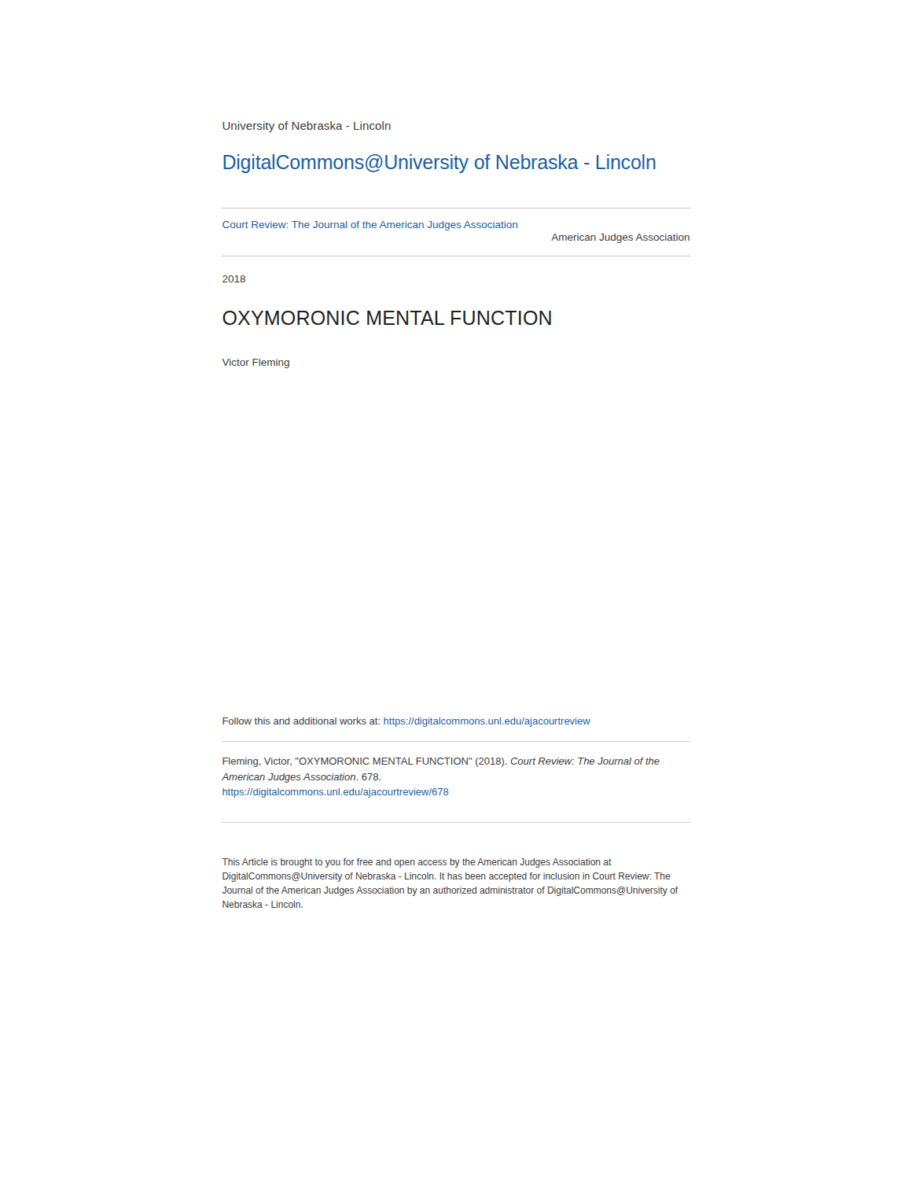University of Nebraska - Lincoln
DigitalCommons@University of Nebraska - Lincoln
Court Review: The Journal of the American Judges Association
American Judges Association
2018
OXYMORONIC MENTAL FUNCTION
Victor Fleming
Follow this and additional works at: https://digitalcommons.unl.edu/ajacourtreview
Fleming, Victor, "OXYMORONIC MENTAL FUNCTION" (2018). Court Review: The Journal of the American Judges Association. 678.
https://digitalcommons.unl.edu/ajacourtreview/678
This Article is brought to you for free and open access by the American Judges Association at DigitalCommons@University of Nebraska - Lincoln. It has been accepted for inclusion in Court Review: The Journal of the American Judges Association by an authorized administrator of DigitalCommons@University of Nebraska - Lincoln.